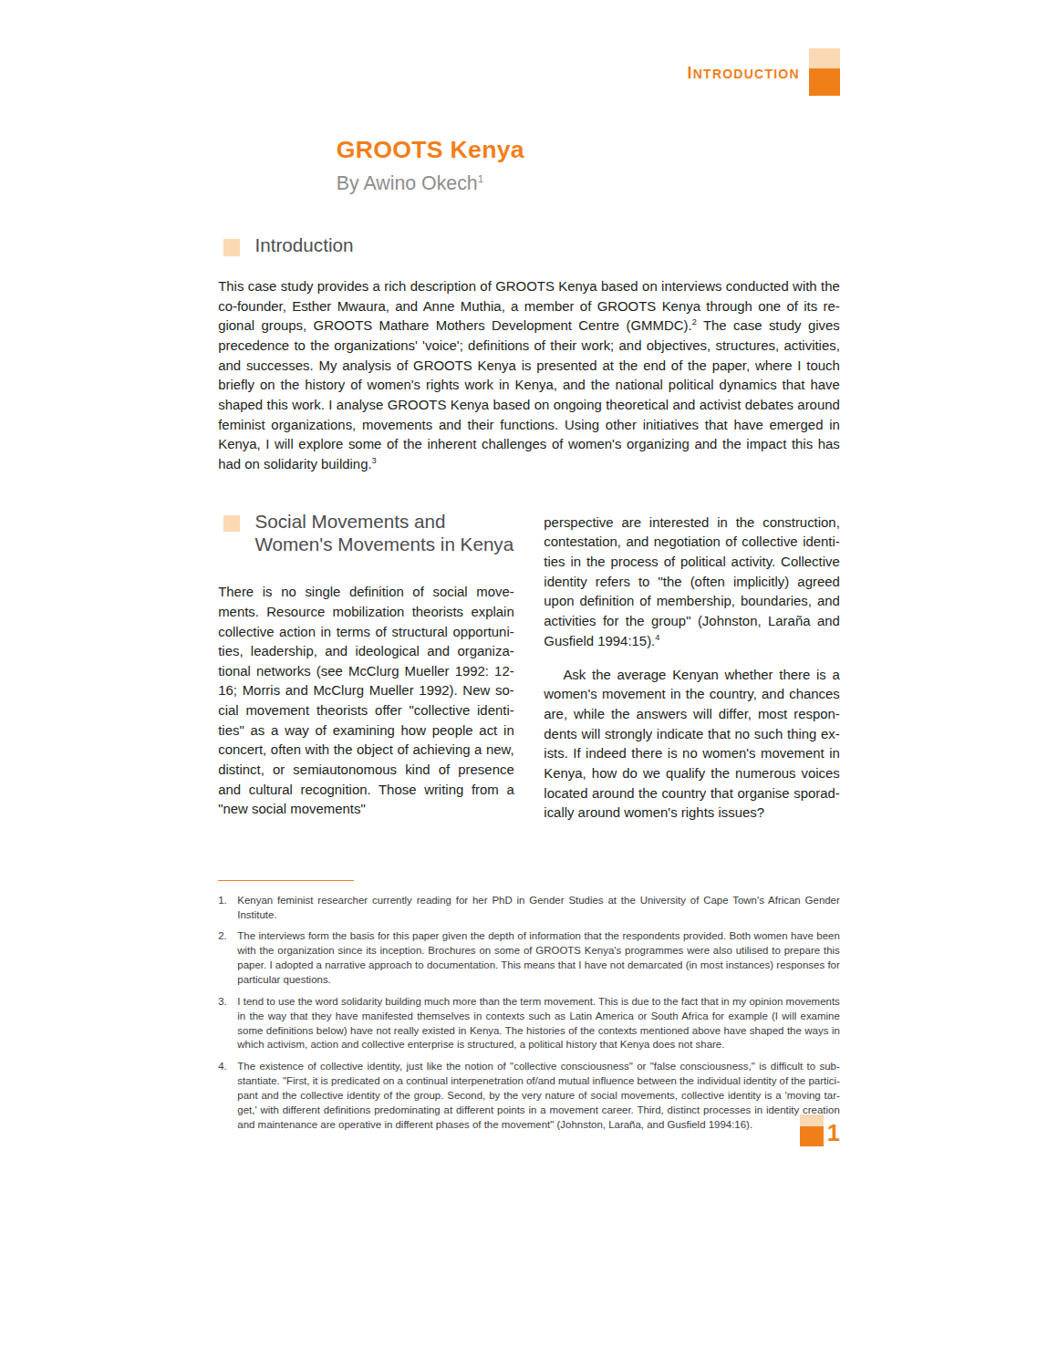Introduction
GROOTS Kenya
By Awino Okech1
Introduction
This case study provides a rich description of GROOTS Kenya based on interviews conducted with the co-founder, Esther Mwaura, and Anne Muthia, a member of GROOTS Kenya through one of its regional groups, GROOTS Mathare Mothers Development Centre (GMMDC).2 The case study gives precedence to the organizations' 'voice'; definitions of their work; and objectives, structures, activities, and successes. My analysis of GROOTS Kenya is presented at the end of the paper, where I touch briefly on the history of women's rights work in Kenya, and the national political dynamics that have shaped this work. I analyse GROOTS Kenya based on ongoing theoretical and activist debates around feminist organizations, movements and their functions. Using other initiatives that have emerged in Kenya, I will explore some of the inherent challenges of women's organizing and the impact this has had on solidarity building.3
Social Movements and
Women's Movements in Kenya
There is no single definition of social movements. Resource mobilization theorists explain collective action in terms of structural opportunities, leadership, and ideological and organizational networks (see McClurg Mueller 1992: 12-16; Morris and McClurg Mueller 1992). New social movement theorists offer "collective identities" as a way of examining how people act in concert, often with the object of achieving a new, distinct, or semiautonomous kind of presence and cultural recognition. Those writing from a "new social movements"
perspective are interested in the construction, contestation, and negotiation of collective identities in the process of political activity. Collective identity refers to "the (often implicitly) agreed upon definition of membership, boundaries, and activities for the group" (Johnston, Laraña and Gusfield 1994:15).4
Ask the average Kenyan whether there is a women's movement in the country, and chances are, while the answers will differ, most respondents will strongly indicate that no such thing exists. If indeed there is no women's movement in Kenya, how do we qualify the numerous voices located around the country that organise sporadically around women's rights issues?
Kenyan feminist researcher currently reading for her PhD in Gender Studies at the University of Cape Town's African Gender Institute.
The interviews form the basis for this paper given the depth of information that the respondents provided. Both women have been with the organization since its inception. Brochures on some of GROOTS Kenya's programmes were also utilised to prepare this paper. I adopted a narrative approach to documentation. This means that I have not demarcated (in most instances) responses for particular questions.
I tend to use the word solidarity building much more than the term movement. This is due to the fact that in my opinion movements in the way that they have manifested themselves in contexts such as Latin America or South Africa for example (I will examine some definitions below) have not really existed in Kenya. The histories of the contexts mentioned above have shaped the ways in which activism, action and collective enterprise is structured, a political history that Kenya does not share.
The existence of collective identity, just like the notion of "collective consciousness" or "false consciousness," is difficult to substantiate. "First, it is predicated on a continual interpenetration of/and mutual influence between the individual identity of the participant and the collective identity of the group. Second, by the very nature of social movements, collective identity is a 'moving target,' with different definitions predominating at different points in a movement career. Third, distinct processes in identity creation and maintenance are operative in different phases of the movement" (Johnston, Laraña, and Gusfield 1994:16).
1